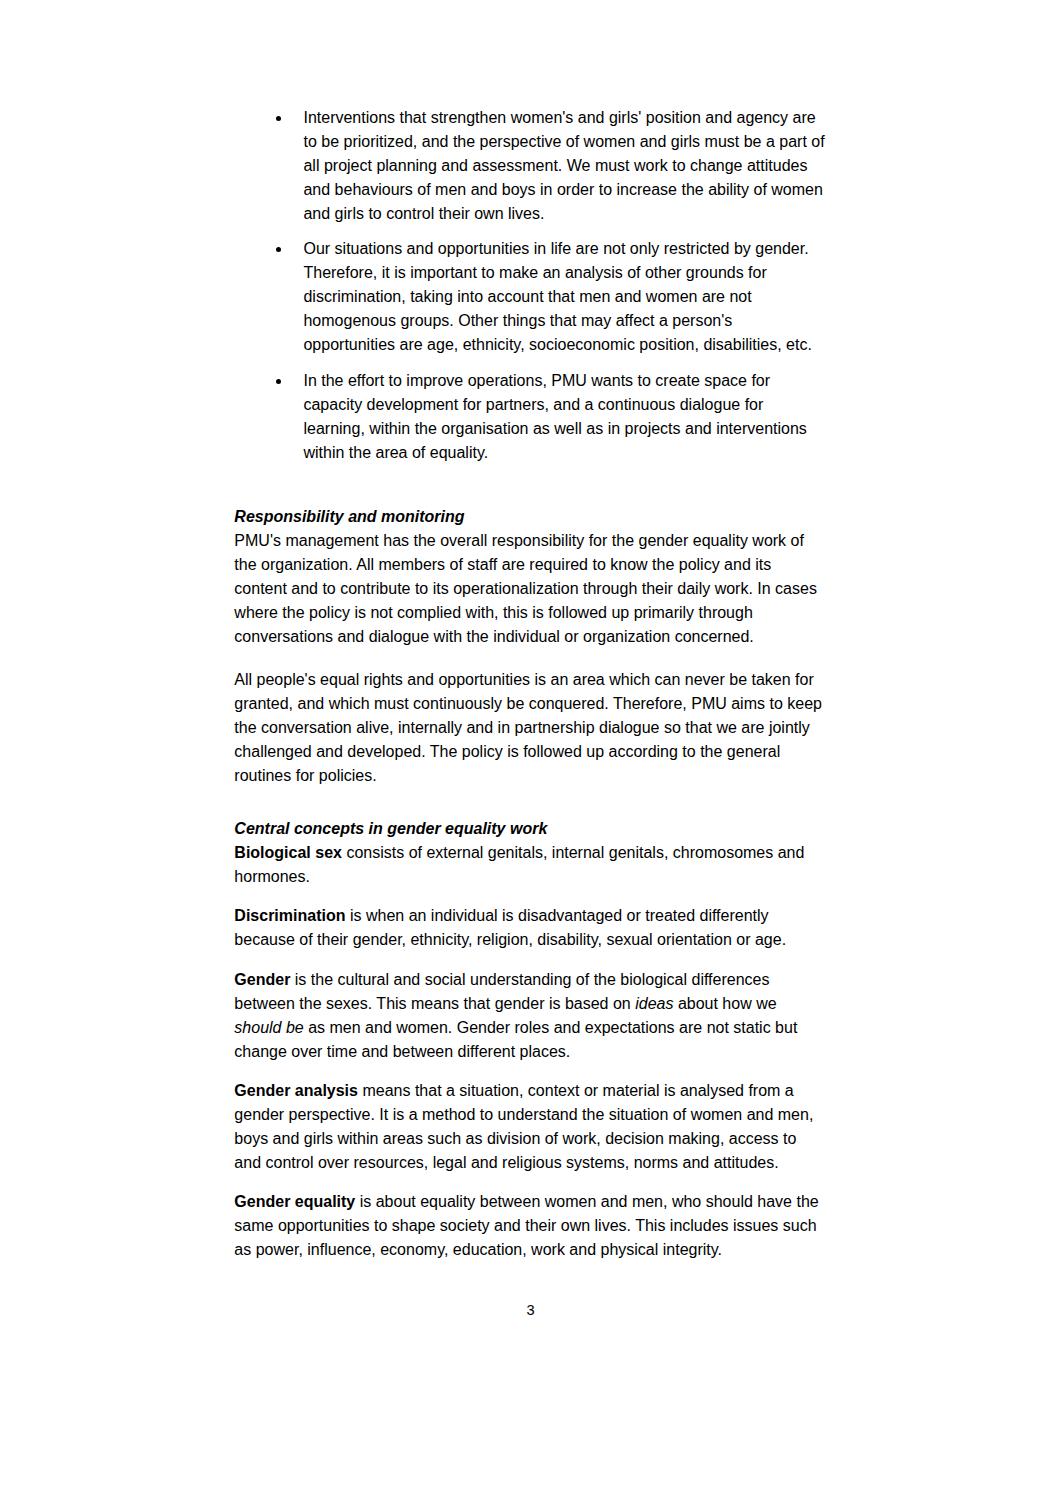Interventions that strengthen women's and girls' position and agency are to be prioritized, and the perspective of women and girls must be a part of all project planning and assessment. We must work to change attitudes and behaviours of men and boys in order to increase the ability of women and girls to control their own lives.
Our situations and opportunities in life are not only restricted by gender. Therefore, it is important to make an analysis of other grounds for discrimination, taking into account that men and women are not homogenous groups. Other things that may affect a person's opportunities are age, ethnicity, socioeconomic position, disabilities, etc.
In the effort to improve operations, PMU wants to create space for capacity development for partners, and a continuous dialogue for learning, within the organisation as well as in projects and interventions within the area of equality.
Responsibility and monitoring
PMU's management has the overall responsibility for the gender equality work of the organization. All members of staff are required to know the policy and its content and to contribute to its operationalization through their daily work. In cases where the policy is not complied with, this is followed up primarily through conversations and dialogue with the individual or organization concerned.
All people's equal rights and opportunities is an area which can never be taken for granted, and which must continuously be conquered. Therefore, PMU aims to keep the conversation alive, internally and in partnership dialogue so that we are jointly challenged and developed. The policy is followed up according to the general routines for policies.
Central concepts in gender equality work
Biological sex consists of external genitals, internal genitals, chromosomes and hormones.
Discrimination is when an individual is disadvantaged or treated differently because of their gender, ethnicity, religion, disability, sexual orientation or age.
Gender is the cultural and social understanding of the biological differences between the sexes. This means that gender is based on ideas about how we should be as men and women. Gender roles and expectations are not static but change over time and between different places.
Gender analysis means that a situation, context or material is analysed from a gender perspective. It is a method to understand the situation of women and men, boys and girls within areas such as division of work, decision making, access to and control over resources, legal and religious systems, norms and attitudes.
Gender equality is about equality between women and men, who should have the same opportunities to shape society and their own lives. This includes issues such as power, influence, economy, education, work and physical integrity.
3